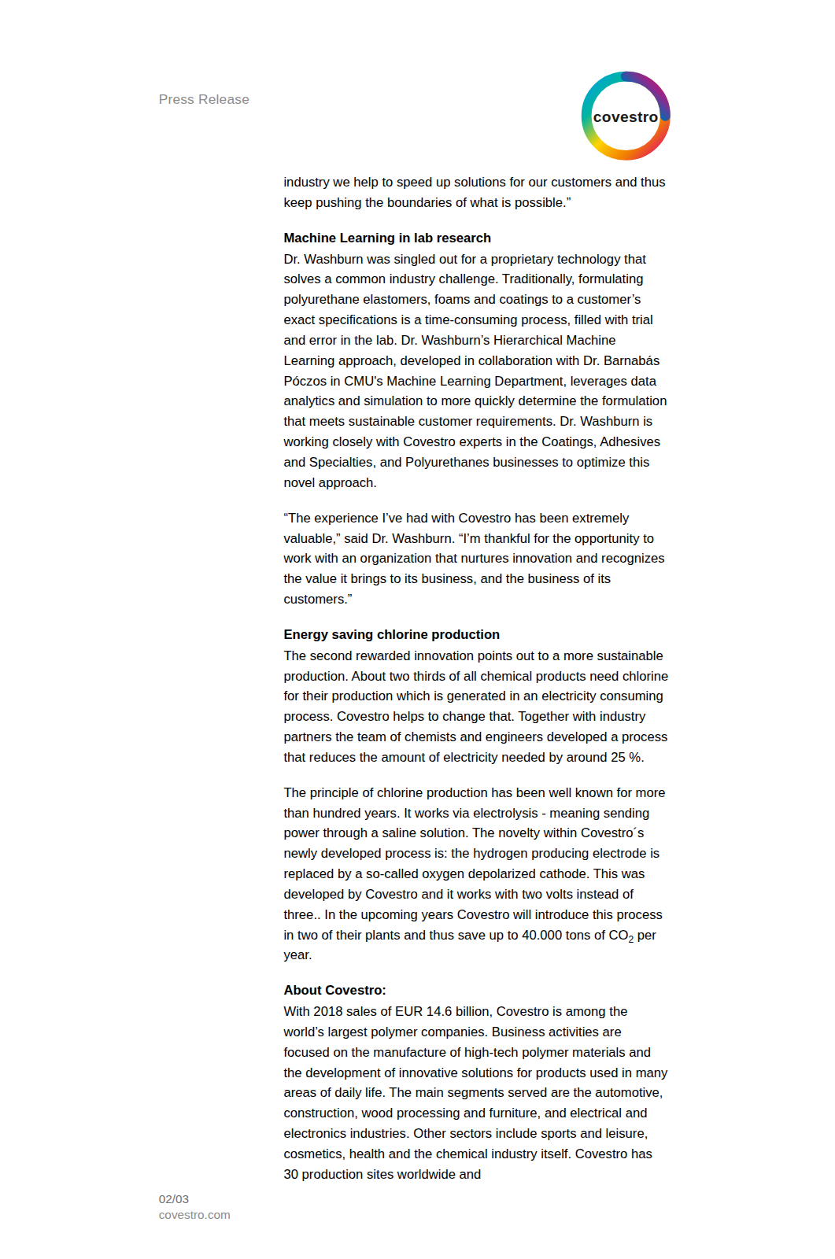Press Release
covestro
industry we help to speed up solutions for our customers and thus keep pushing the boundaries of what is possible.”
Machine Learning in lab research
Dr. Washburn was singled out for a proprietary technology that solves a common industry challenge. Traditionally, formulating polyurethane elastomers, foams and coatings to a customer’s exact specifications is a time-consuming process, filled with trial and error in the lab. Dr. Washburn’s Hierarchical Machine Learning approach, developed in collaboration with Dr. Barnabás Póczos in CMU's Machine Learning Department, leverages data analytics and simulation to more quickly determine the formulation that meets sustainable customer requirements. Dr. Washburn is working closely with Covestro experts in the Coatings, Adhesives and Specialties, and Polyurethanes businesses to optimize this novel approach.
“The experience I’ve had with Covestro has been extremely valuable,” said Dr. Washburn. “I’m thankful for the opportunity to work with an organization that nurtures innovation and recognizes the value it brings to its business, and the business of its customers.”
Energy saving chlorine production
The second rewarded innovation points out to a more sustainable production. About two thirds of all chemical products need chlorine for their production which is generated in an electricity consuming process. Covestro helps to change that. Together with industry partners the team of chemists and engineers developed a process that reduces the amount of electricity needed by around 25 %.
The principle of chlorine production has been well known for more than hundred years. It works via electrolysis - meaning sending power through a saline solution. The novelty within Covestro´s newly developed process is: the hydrogen producing electrode is replaced by a so-called oxygen depolarized cathode. This was developed by Covestro and it works with two volts instead of three.. In the upcoming years Covestro will introduce this process in two of their plants and thus save up to 40.000 tons of CO2 per year.
About Covestro:
With 2018 sales of EUR 14.6 billion, Covestro is among the world’s largest polymer companies. Business activities are focused on the manufacture of high-tech polymer materials and the development of innovative solutions for products used in many areas of daily life. The main segments served are the automotive, construction, wood processing and furniture, and electrical and electronics industries. Other sectors include sports and leisure, cosmetics, health and the chemical industry itself. Covestro has 30 production sites worldwide and
02/03
covestro.com